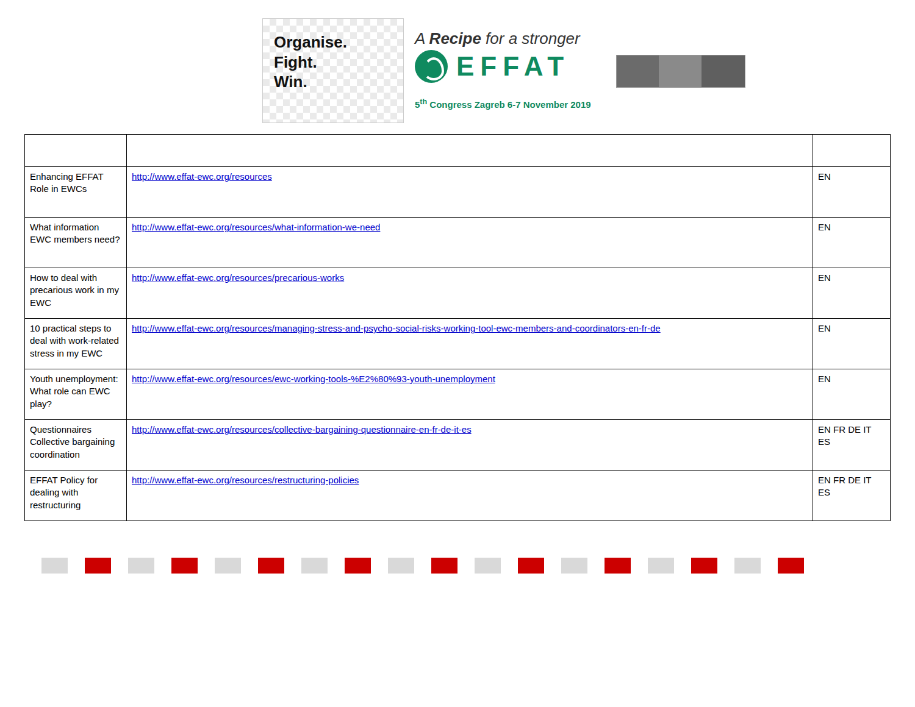Organise.
Fight.
Win.
A Recipe for a stronger
EFFAT
5th Congress Zagreb 6-7 November 2019
| Enhancing EFFAT Role in EWCs | http://www.effat-ewc.org/resources | EN |
| What information EWC members need? | http://www.effat-ewc.org/resources/what-information-we-need | EN |
| How to deal with precarious work in my EWC | http://www.effat-ewc.org/resources/precarious-works | EN |
| 10 practical steps to deal with work-related stress in my EWC | http://www.effat-ewc.org/resources/managing-stress-and-psycho-social-risks-working-tool-ewc-members-and-coordinators-en-fr-de | EN |
| Youth unemployment: What role can EWC play? | http://www.effat-ewc.org/resources/ewc-working-tools-%E2%80%93-youth-unemployment | EN |
| Questionnaires Collective bargaining coordination | http://www.effat-ewc.org/resources/collective-bargaining-questionnaire-en-fr-de-it-es | EN FR DE IT ES |
| EFFAT Policy for dealing with restructuring | http://www.effat-ewc.org/resources/restructuring-policies | EN FR DE IT ES |